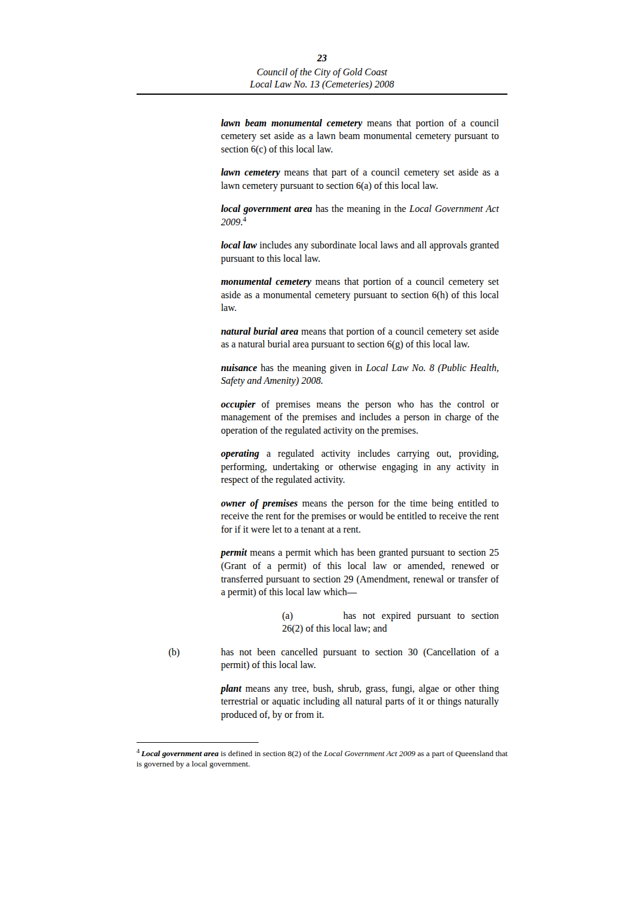23
Council of the City of Gold Coast
Local Law No. 13 (Cemeteries) 2008
lawn beam monumental cemetery means that portion of a council cemetery set aside as a lawn beam monumental cemetery pursuant to section 6(c) of this local law.
lawn cemetery means that part of a council cemetery set aside as a lawn cemetery pursuant to section 6(a) of this local law.
local government area has the meaning in the Local Government Act 2009.4
local law includes any subordinate local laws and all approvals granted pursuant to this local law.
monumental cemetery means that portion of a council cemetery set aside as a monumental cemetery pursuant to section 6(h) of this local law.
natural burial area means that portion of a council cemetery set aside as a natural burial area pursuant to section 6(g) of this local law.
nuisance has the meaning given in Local Law No. 8 (Public Health, Safety and Amenity) 2008.
occupier of premises means the person who has the control or management of the premises and includes a person in charge of the operation of the regulated activity on the premises.
operating a regulated activity includes carrying out, providing, performing, undertaking or otherwise engaging in any activity in respect of the regulated activity.
owner of premises means the person for the time being entitled to receive the rent for the premises or would be entitled to receive the rent for if it were let to a tenant at a rent.
permit means a permit which has been granted pursuant to section 25 (Grant of a permit) of this local law or amended, renewed or transferred pursuant to section 29 (Amendment, renewal or transfer of a permit) of this local law which—
(a) has not expired pursuant to section 26(2) of this local law; and
(b) has not been cancelled pursuant to section 30 (Cancellation of a permit) of this local law.
plant means any tree, bush, shrub, grass, fungi, algae or other thing terrestrial or aquatic including all natural parts of it or things naturally produced of, by or from it.
4 Local government area is defined in section 8(2) of the Local Government Act 2009 as a part of Queensland that is governed by a local government.